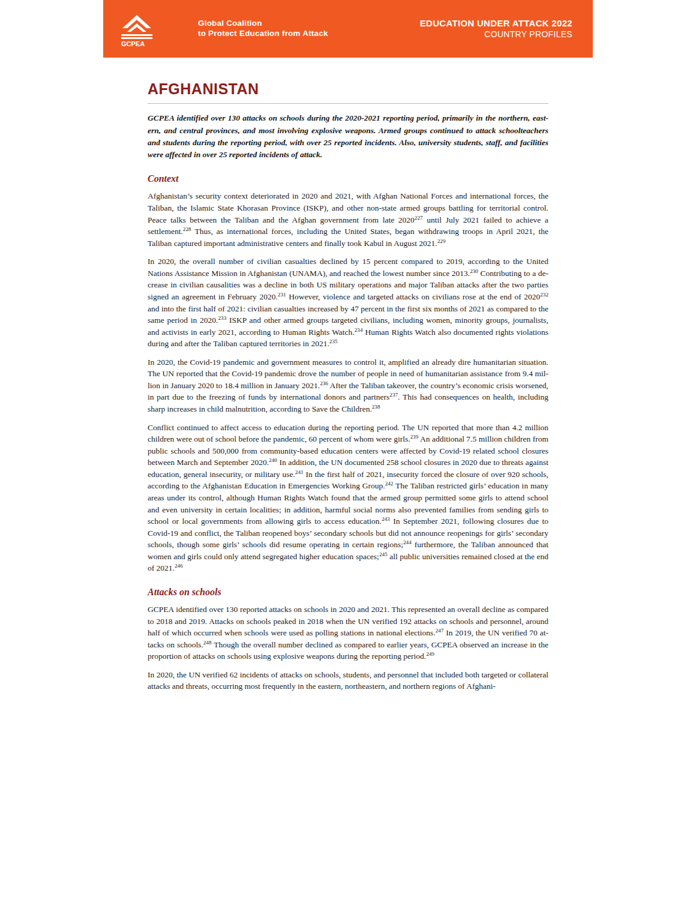GCPEA
Global Coalition
to Protect Education from Attack
EDUCATION UNDER ATTACK 2022
COUNTRY PROFILES
AFGHANISTAN
GCPEA identified over 130 attacks on schools during the 2020-2021 reporting period, primarily in the northern, eastern, and central provinces, and most involving explosive weapons. Armed groups continued to attack schoolteachers and students during the reporting period, with over 25 reported incidents. Also, university students, staff, and facilities were affected in over 25 reported incidents of attack.
Context
Afghanistan’s security context deteriorated in 2020 and 2021, with Afghan National Forces and international forces, the Taliban, the Islamic State Khorasan Province (ISKP), and other non-state armed groups battling for territorial control. Peace talks between the Taliban and the Afghan government from late 2020227 until July 2021 failed to achieve a settlement.228 Thus, as international forces, including the United States, began withdrawing troops in April 2021, the Taliban captured important administrative centers and finally took Kabul in August 2021.229
In 2020, the overall number of civilian casualties declined by 15 percent compared to 2019, according to the United Nations Assistance Mission in Afghanistan (UNAMA), and reached the lowest number since 2013.230 Contributing to a decrease in civilian causalities was a decline in both US military operations and major Taliban attacks after the two parties signed an agreement in February 2020.231 However, violence and targeted attacks on civilians rose at the end of 2020232 and into the first half of 2021: civilian casualties increased by 47 percent in the first six months of 2021 as compared to the same period in 2020.233 ISKP and other armed groups targeted civilians, including women, minority groups, journalists, and activists in early 2021, according to Human Rights Watch.234 Human Rights Watch also documented rights violations during and after the Taliban captured territories in 2021.235
In 2020, the Covid-19 pandemic and government measures to control it, amplified an already dire humanitarian situation. The UN reported that the Covid-19 pandemic drove the number of people in need of humanitarian assistance from 9.4 million in January 2020 to 18.4 million in January 2021.236 After the Taliban takeover, the country’s economic crisis worsened, in part due to the freezing of funds by international donors and partners237. This had consequences on health, including sharp increases in child malnutrition, according to Save the Children.238
Conflict continued to affect access to education during the reporting period. The UN reported that more than 4.2 million children were out of school before the pandemic, 60 percent of whom were girls.239 An additional 7.5 million children from public schools and 500,000 from community-based education centers were affected by Covid-19 related school closures between March and September 2020.240 In addition, the UN documented 258 school closures in 2020 due to threats against education, general insecurity, or military use.241 In the first half of 2021, insecurity forced the closure of over 920 schools, according to the Afghanistan Education in Emergencies Working Group.242 The Taliban restricted girls’ education in many areas under its control, although Human Rights Watch found that the armed group permitted some girls to attend school and even university in certain localities; in addition, harmful social norms also prevented families from sending girls to school or local governments from allowing girls to access education.243 In September 2021, following closures due to Covid-19 and conflict, the Taliban reopened boys’ secondary schools but did not announce reopenings for girls’ secondary schools, though some girls’ schools did resume operating in certain regions;244 furthermore, the Taliban announced that women and girls could only attend segregated higher education spaces;245 all public universities remained closed at the end of 2021.246
Attacks on schools
GCPEA identified over 130 reported attacks on schools in 2020 and 2021. This represented an overall decline as compared to 2018 and 2019. Attacks on schools peaked in 2018 when the UN verified 192 attacks on schools and personnel, around half of which occurred when schools were used as polling stations in national elections.247 In 2019, the UN verified 70 attacks on schools.248 Though the overall number declined as compared to earlier years, GCPEA observed an increase in the proportion of attacks on schools using explosive weapons during the reporting period.249
In 2020, the UN verified 62 incidents of attacks on schools, students, and personnel that included both targeted or collateral attacks and threats, occurring most frequently in the eastern, northeastern, and northern regions of Afghani-